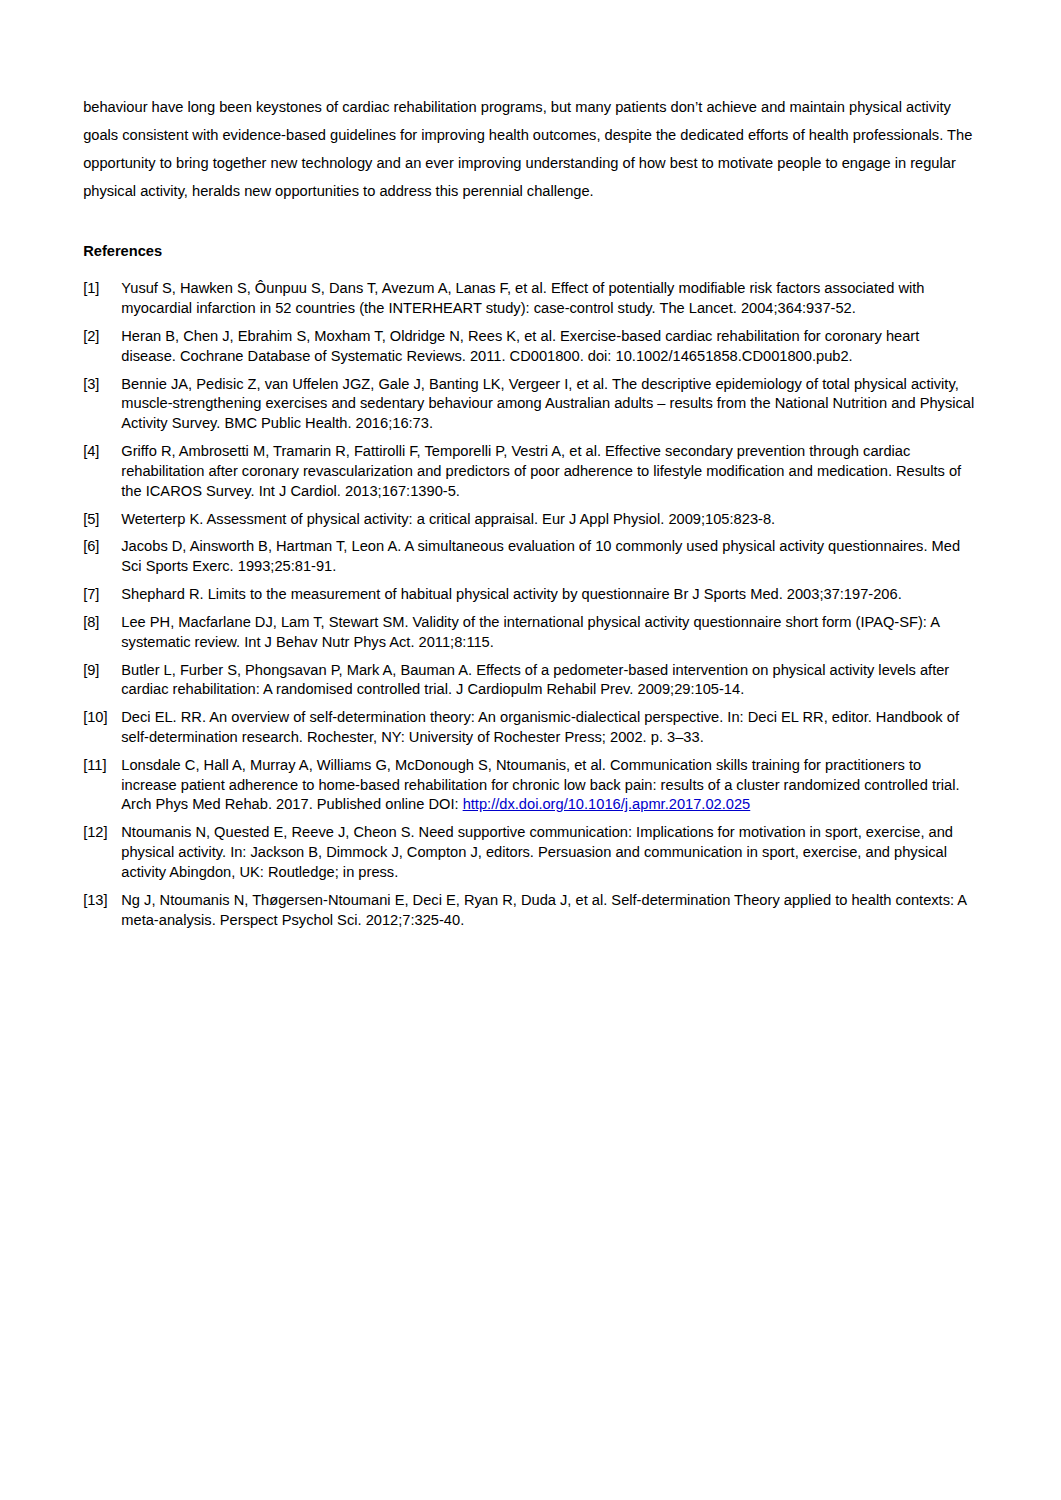behaviour have long been keystones of cardiac rehabilitation programs, but many patients don’t achieve and maintain physical activity goals consistent with evidence-based guidelines for improving health outcomes, despite the dedicated efforts of health professionals. The opportunity to bring together new technology and an ever improving understanding of how best to motivate people to engage in regular physical activity, heralds new opportunities to address this perennial challenge.
References
[1] Yusuf S, Hawken S, Ôunpuu S, Dans T, Avezum A, Lanas F, et al. Effect of potentially modifiable risk factors associated with myocardial infarction in 52 countries (the INTERHEART study): case-control study. The Lancet. 2004;364:937-52.
[2] Heran B, Chen J, Ebrahim S, Moxham T, Oldridge N, Rees K, et al. Exercise-based cardiac rehabilitation for coronary heart disease. Cochrane Database of Systematic Reviews. 2011. CD001800. doi: 10.1002/14651858.CD001800.pub2.
[3] Bennie JA, Pedisic Z, van Uffelen JGZ, Gale J, Banting LK, Vergeer I, et al. The descriptive epidemiology of total physical activity, muscle-strengthening exercises and sedentary behaviour among Australian adults – results from the National Nutrition and Physical Activity Survey. BMC Public Health. 2016;16:73.
[4] Griffo R, Ambrosetti M, Tramarin R, Fattirolli F, Temporelli P, Vestri A, et al. Effective secondary prevention through cardiac rehabilitation after coronary revascularization and predictors of poor adherence to lifestyle modification and medication. Results of the ICAROS Survey. Int J Cardiol. 2013;167:1390-5.
[5] Weterterp K. Assessment of physical activity: a critical appraisal. Eur J Appl Physiol. 2009;105:823-8.
[6] Jacobs D, Ainsworth B, Hartman T, Leon A. A simultaneous evaluation of 10 commonly used physical activity questionnaires. Med Sci Sports Exerc. 1993;25:81-91.
[7] Shephard R. Limits to the measurement of habitual physical activity by questionnaire Br J Sports Med. 2003;37:197-206.
[8] Lee PH, Macfarlane DJ, Lam T, Stewart SM. Validity of the international physical activity questionnaire short form (IPAQ-SF): A systematic review. Int J Behav Nutr Phys Act. 2011;8:115.
[9] Butler L, Furber S, Phongsavan P, Mark A, Bauman A. Effects of a pedometer-based intervention on physical activity levels after cardiac rehabilitation: A randomised controlled trial. J Cardiopulm Rehabil Prev. 2009;29:105-14.
[10] Deci EL. RR. An overview of self-determination theory: An organismic-dialectical perspective. In: Deci EL RR, editor. Handbook of self-determination research. Rochester, NY: University of Rochester Press; 2002. p. 3–33.
[11] Lonsdale C, Hall A, Murray A, Williams G, McDonough S, Ntoumanis, et al. Communication skills training for practitioners to increase patient adherence to home-based rehabilitation for chronic low back pain: results of a cluster randomized controlled trial. Arch Phys Med Rehab. 2017. Published online DOI: http://dx.doi.org/10.1016/j.apmr.2017.02.025
[12] Ntoumanis N, Quested E, Reeve J, Cheon S. Need supportive communication: Implications for motivation in sport, exercise, and physical activity. In: Jackson B, Dimmock J, Compton J, editors. Persuasion and communication in sport, exercise, and physical activity Abingdon, UK: Routledge; in press.
[13] Ng J, Ntoumanis N, Thøgersen-Ntoumani E, Deci E, Ryan R, Duda J, et al. Self-determination Theory applied to health contexts: A meta-analysis. Perspect Psychol Sci. 2012;7:325-40.